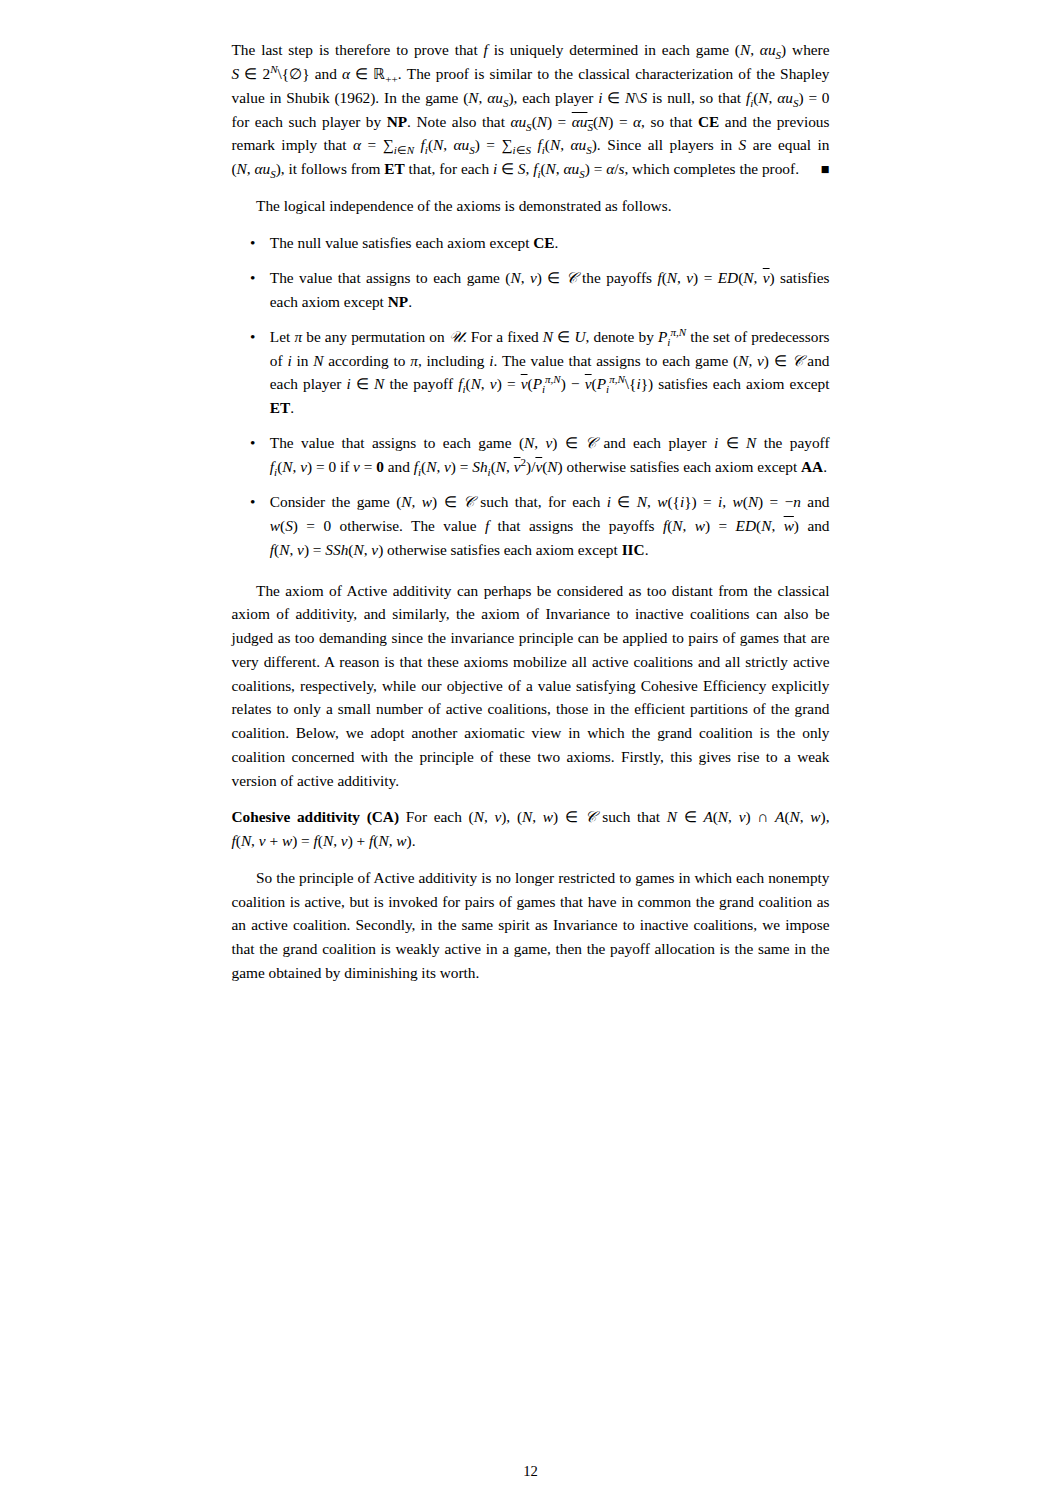The last step is therefore to prove that f is uniquely determined in each game (N, αuS) where S ∈ 2N\{∅} and α ∈ ℝ++. The proof is similar to the classical characterization of the Shapley value in Shubik (1962). In the game (N, αuS), each player i ∈ N\S is null, so that fi(N, αuS) = 0 for each such player by NP. Note also that αuS(N) = αuS(N) = α, so that CE and the previous remark imply that α = ∑i∈N fi(N, αuS) = ∑i∈S fi(N, αuS). Since all players in S are equal in (N, αuS), it follows from ET that, for each i ∈ S, fi(N, αuS) = α/s, which completes the proof.
The logical independence of the axioms is demonstrated as follows.
The null value satisfies each axiom except CE.
The value that assigns to each game (N, v) ∈ 𝒞 the payoffs f(N, v) = ED(N, v) satisfies each axiom except NP.
Let π be any permutation on 𝒰. For a fixed N ∈ U, denote by Piπ,N the set of predecessors of i in N according to π, including i. The value that assigns to each game (N, v) ∈ 𝒞 and each player i ∈ N the payoff fi(N, v) = v(Piπ,N) − v(Piπ,N\{i}) satisfies each axiom except ET.
The value that assigns to each game (N, v) ∈ 𝒞 and each player i ∈ N the payoff fi(N, v) = 0 if v = 0 and fi(N, v) = Shi(N, v2)/v(N) otherwise satisfies each axiom except AA.
Consider the game (N, w) ∈ 𝒞 such that, for each i ∈ N, w({i}) = i, w(N) = −n and w(S) = 0 otherwise. The value f that assigns the payoffs f(N, w) = ED(N, w) and f(N, v) = SSh(N, v) otherwise satisfies each axiom except IIC.
The axiom of Active additivity can perhaps be considered as too distant from the classical axiom of additivity, and similarly, the axiom of Invariance to inactive coalitions can also be judged as too demanding since the invariance principle can be applied to pairs of games that are very different. A reason is that these axioms mobilize all active coalitions and all strictly active coalitions, respectively, while our objective of a value satisfying Cohesive Efficiency explicitly relates to only a small number of active coalitions, those in the efficient partitions of the grand coalition. Below, we adopt another axiomatic view in which the grand coalition is the only coalition concerned with the principle of these two axioms. Firstly, this gives rise to a weak version of active additivity.
Cohesive additivity (CA) For each (N, v), (N, w) ∈ 𝒞 such that N ∈ A(N, v) ∩ A(N, w), f(N, v + w) = f(N, v) + f(N, w).
So the principle of Active additivity is no longer restricted to games in which each nonempty coalition is active, but is invoked for pairs of games that have in common the grand coalition as an active coalition. Secondly, in the same spirit as Invariance to inactive coalitions, we impose that the grand coalition is weakly active in a game, then the payoff allocation is the same in the game obtained by diminishing its worth.
12